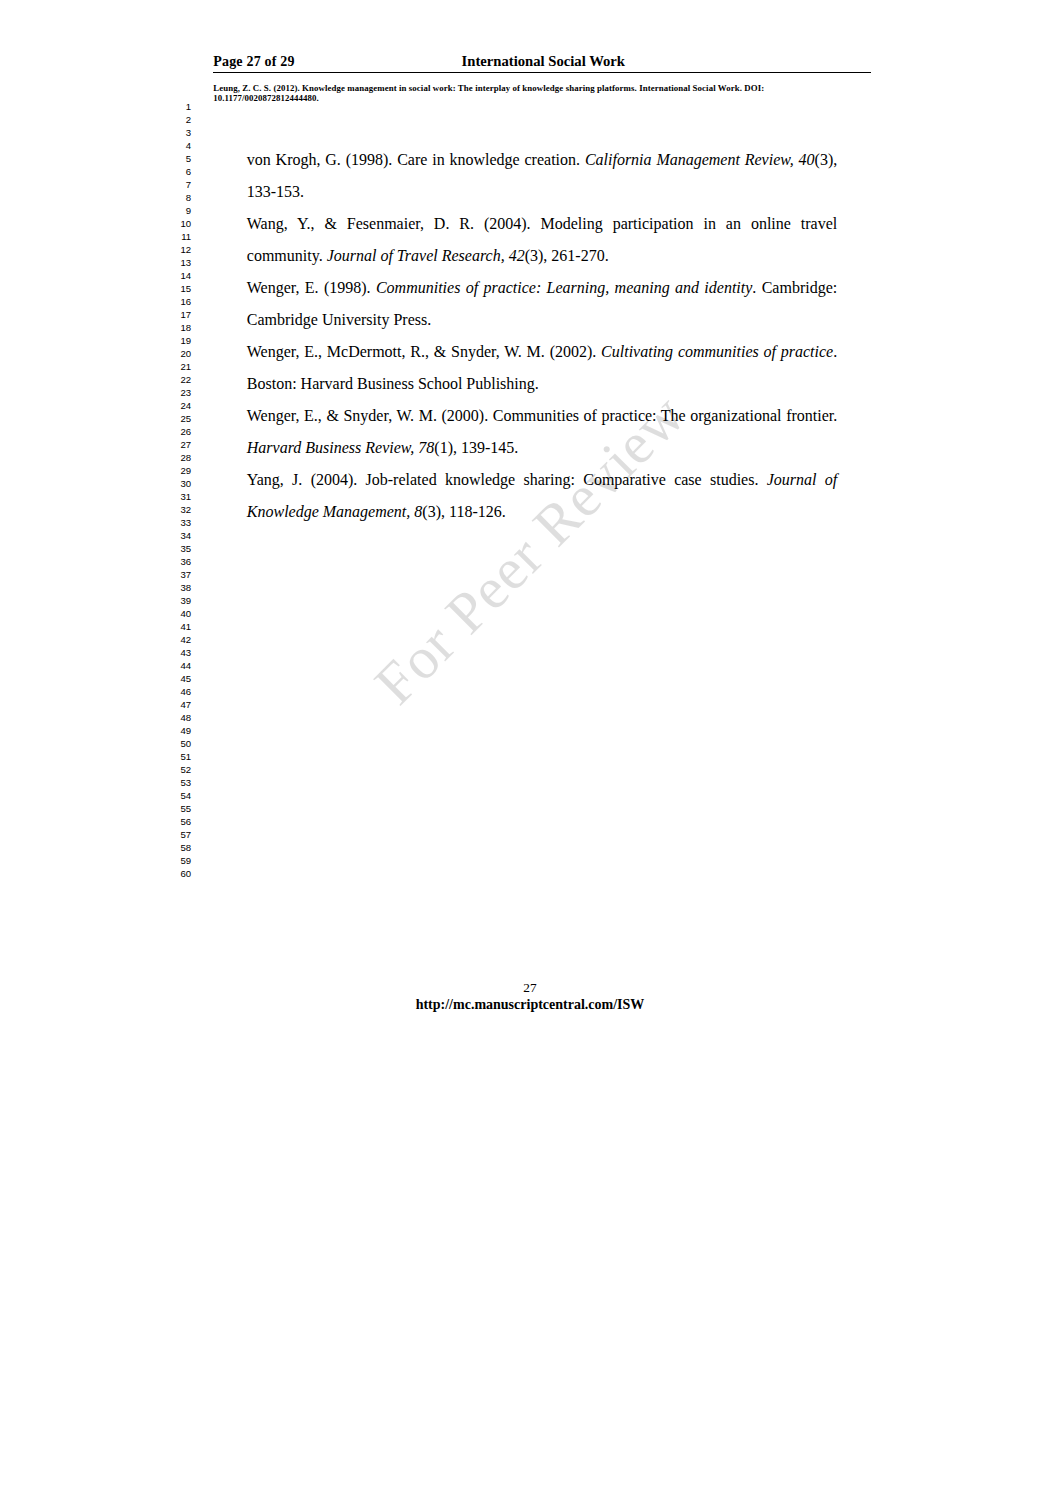Page 27 of 29
International Social Work
Page 27 of 29
Leung, Z. C. S. (2012). Knowledge management in social work: The interplay of knowledge sharing platforms. International Social Work. DOI: 10.1177/0020872812444480.
1
2
3
4
5
6
7
8
9
10
11
12
13
14
15
16
17
18
19
20
21
22
23
24
25
26
27
28
29
30
31
32
33
34
35
36
37
38
39
40
41
42
43
44
45
46
47
48
49
50
51
52
53
54
55
56
57
58
59
60
von Krogh, G. (1998). Care in knowledge creation. California Management Review, 40(3), 133-153.
Wang, Y., & Fesenmaier, D. R. (2004). Modeling participation in an online travel community. Journal of Travel Research, 42(3), 261-270.
Wenger, E. (1998). Communities of practice: Learning, meaning and identity. Cambridge: Cambridge University Press.
Wenger, E., McDermott, R., & Snyder, W. M. (2002). Cultivating communities of practice. Boston: Harvard Business School Publishing.
Wenger, E., & Snyder, W. M. (2000). Communities of practice: The organizational frontier. Harvard Business Review, 78(1), 139-145.
Yang, J. (2004). Job-related knowledge sharing: Comparative case studies. Journal of Knowledge Management, 8(3), 118-126.
For Peer Review
27
http://mc.manuscriptcentral.com/ISW